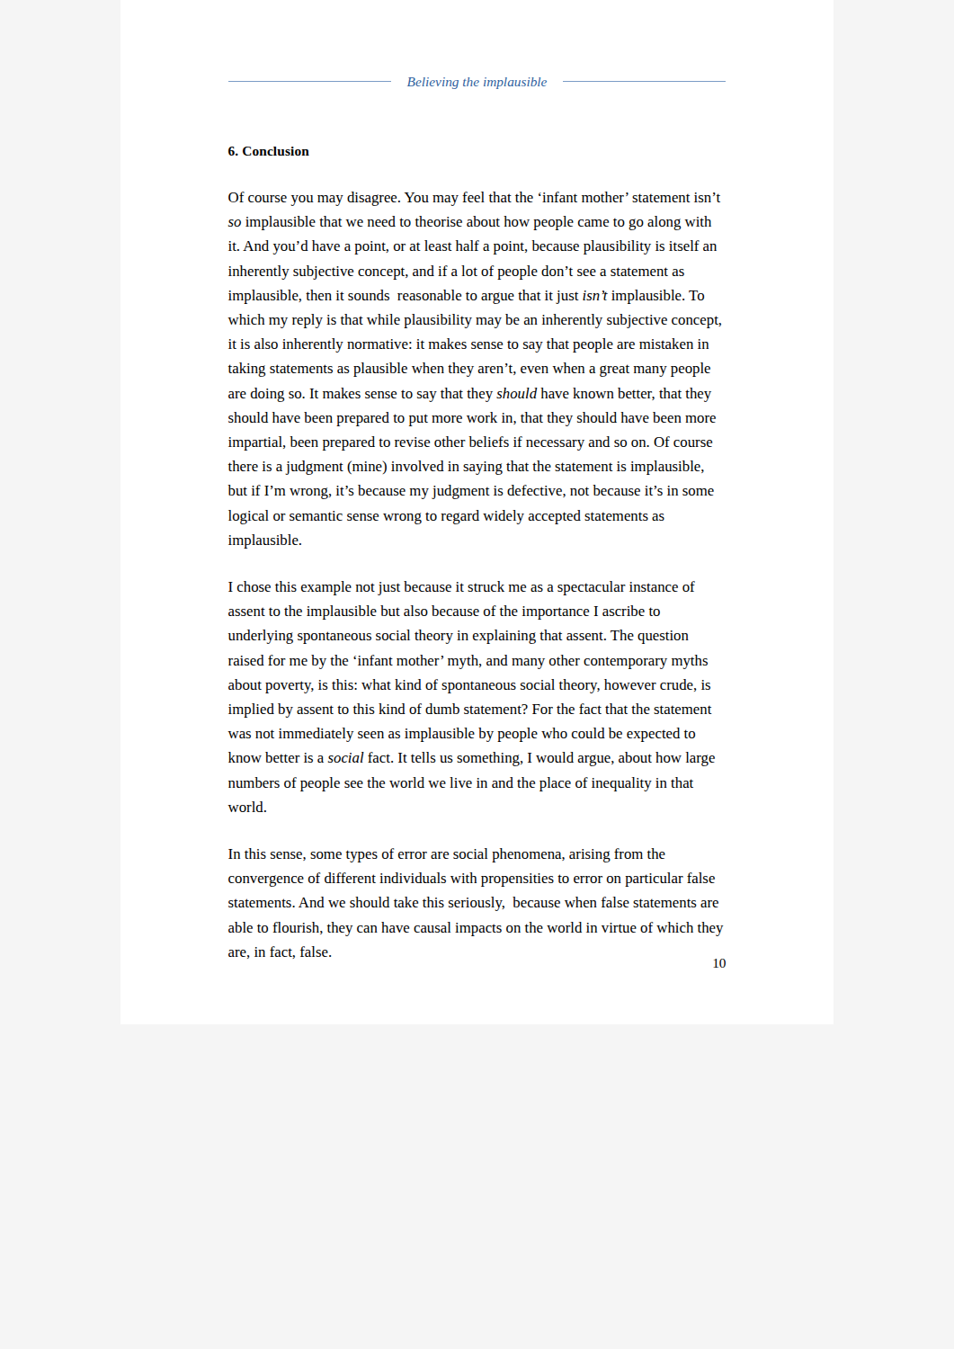Believing the implausible
6. Conclusion
Of course you may disagree. You may feel that the ‘infant mother’ statement isn’t so implausible that we need to theorise about how people came to go along with it. And you’d have a point, or at least half a point, because plausibility is itself an inherently subjective concept, and if a lot of people don’t see a statement as implausible, then it sounds reasonable to argue that it just isn’t implausible. To which my reply is that while plausibility may be an inherently subjective concept, it is also inherently normative: it makes sense to say that people are mistaken in taking statements as plausible when they aren’t, even when a great many people are doing so. It makes sense to say that they should have known better, that they should have been prepared to put more work in, that they should have been more impartial, been prepared to revise other beliefs if necessary and so on. Of course there is a judgment (mine) involved in saying that the statement is implausible, but if I’m wrong, it’s because my judgment is defective, not because it’s in some logical or semantic sense wrong to regard widely accepted statements as implausible.
I chose this example not just because it struck me as a spectacular instance of assent to the implausible but also because of the importance I ascribe to underlying spontaneous social theory in explaining that assent. The question raised for me by the ‘infant mother’ myth, and many other contemporary myths about poverty, is this: what kind of spontaneous social theory, however crude, is implied by assent to this kind of dumb statement? For the fact that the statement was not immediately seen as implausible by people who could be expected to know better is a social fact. It tells us something, I would argue, about how large numbers of people see the world we live in and the place of inequality in that world.
In this sense, some types of error are social phenomena, arising from the convergence of different individuals with propensities to error on particular false statements. And we should take this seriously, because when false statements are able to flourish, they can have causal impacts on the world in virtue of which they are, in fact, false.
10